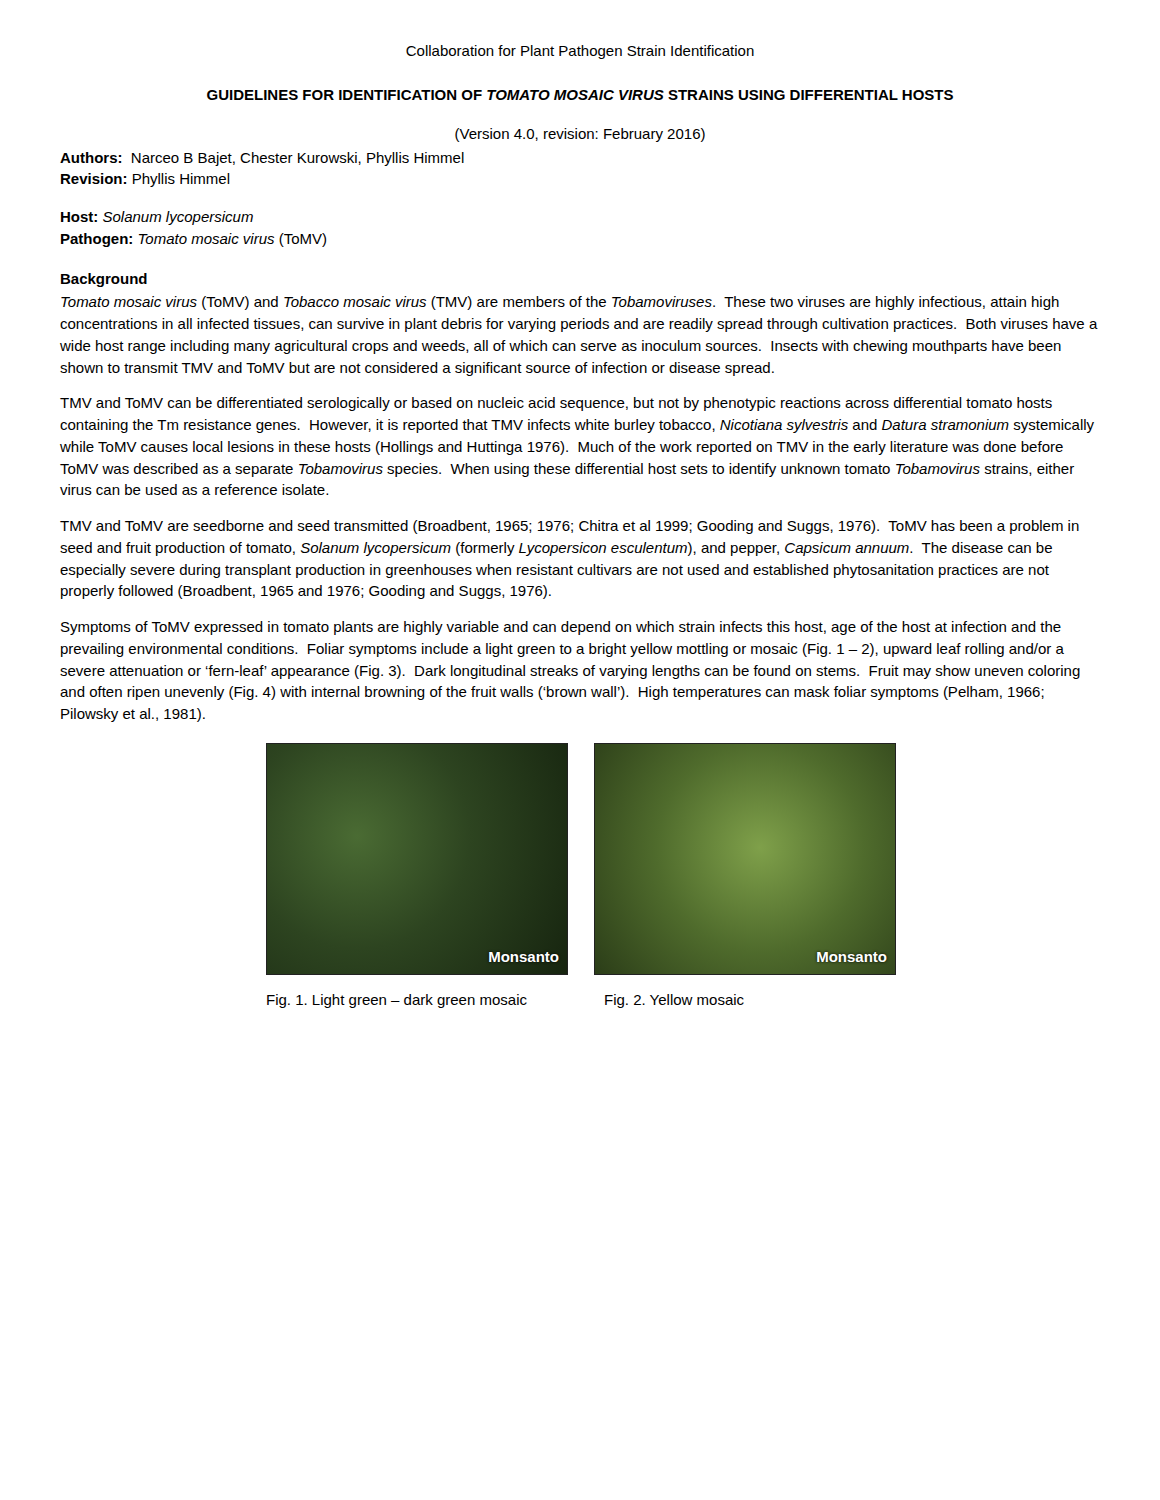Collaboration for Plant Pathogen Strain Identification
Guidelines for Identification of Tomato Mosaic Virus Strains Using Differential Hosts
(Version 4.0, revision: February 2016)
Authors: Narceo B Bajet, Chester Kurowski, Phyllis Himmel
Revision: Phyllis Himmel
Host: Solanum lycopersicum
Pathogen: Tomato mosaic virus (ToMV)
Background
Tomato mosaic virus (ToMV) and Tobacco mosaic virus (TMV) are members of the Tobamoviruses. These two viruses are highly infectious, attain high concentrations in all infected tissues, can survive in plant debris for varying periods and are readily spread through cultivation practices. Both viruses have a wide host range including many agricultural crops and weeds, all of which can serve as inoculum sources. Insects with chewing mouthparts have been shown to transmit TMV and ToMV but are not considered a significant source of infection or disease spread.
TMV and ToMV can be differentiated serologically or based on nucleic acid sequence, but not by phenotypic reactions across differential tomato hosts containing the Tm resistance genes. However, it is reported that TMV infects white burley tobacco, Nicotiana sylvestris and Datura stramonium systemically while ToMV causes local lesions in these hosts (Hollings and Huttinga 1976). Much of the work reported on TMV in the early literature was done before ToMV was described as a separate Tobamovirus species. When using these differential host sets to identify unknown tomato Tobamovirus strains, either virus can be used as a reference isolate.
TMV and ToMV are seedborne and seed transmitted (Broadbent, 1965; 1976; Chitra et al 1999; Gooding and Suggs, 1976). ToMV has been a problem in seed and fruit production of tomato, Solanum lycopersicum (formerly Lycopersicon esculentum), and pepper, Capsicum annuum. The disease can be especially severe during transplant production in greenhouses when resistant cultivars are not used and established phytosanitation practices are not properly followed (Broadbent, 1965 and 1976; Gooding and Suggs, 1976).
Symptoms of ToMV expressed in tomato plants are highly variable and can depend on which strain infects this host, age of the host at infection and the prevailing environmental conditions. Foliar symptoms include a light green to a bright yellow mottling or mosaic (Fig. 1 – 2), upward leaf rolling and/or a severe attenuation or ‘fern-leaf’ appearance (Fig. 3). Dark longitudinal streaks of varying lengths can be found on stems. Fruit may show uneven coloring and often ripen unevenly (Fig. 4) with internal browning of the fruit walls (‘brown wall’). High temperatures can mask foliar symptoms (Pelham, 1966; Pilowsky et al., 1981).
Monsanto
Monsanto
Fig. 1. Light green – dark green mosaic
Fig. 2. Yellow mosaic